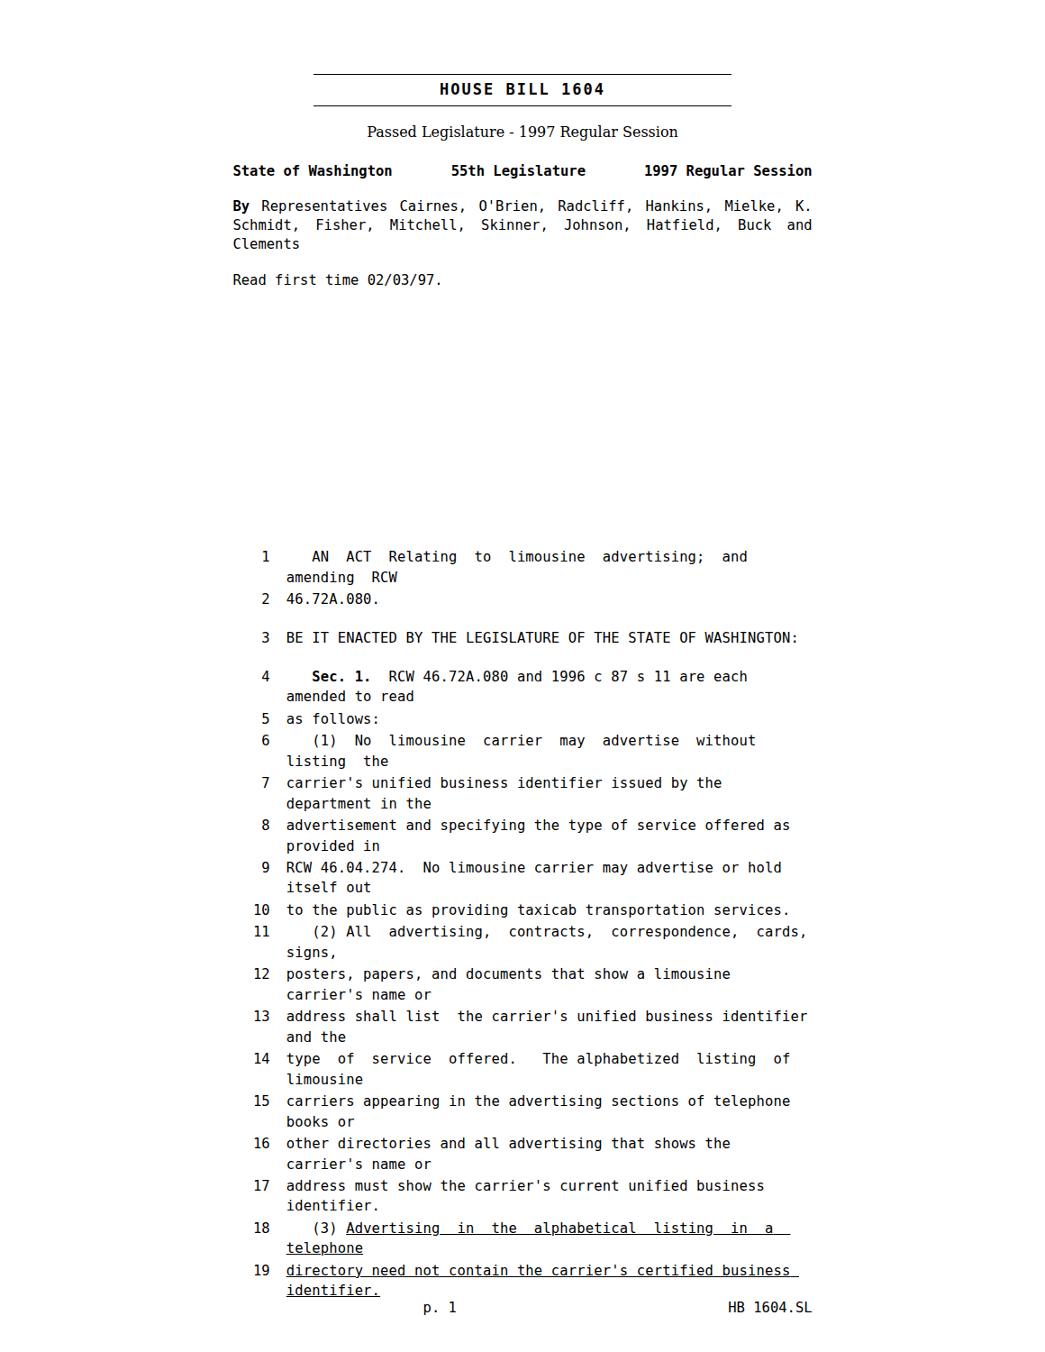HOUSE BILL 1604
Passed Legislature - 1997 Regular Session
State of Washington 55th Legislature 1997 Regular Session
By Representatives Cairnes, O'Brien, Radcliff, Hankins, Mielke, K. Schmidt, Fisher, Mitchell, Skinner, Johnson, Hatfield, Buck and Clements
Read first time 02/03/97.
| 1 | AN ACT Relating to limousine advertising; and amending RCW |
| 2 | 46.72A.080. |
| 3 | BE IT ENACTED BY THE LEGISLATURE OF THE STATE OF WASHINGTON: |
| 4 | Sec. 1. RCW 46.72A.080 and 1996 c 87 s 11 are each amended to read |
| 5 | as follows: |
| 6 | (1) No limousine carrier may advertise without listing the |
| 7 | carrier's unified business identifier issued by the department in the |
| 8 | advertisement and specifying the type of service offered as provided in |
| 9 | RCW 46.04.274. No limousine carrier may advertise or hold itself out |
| 10 | to the public as providing taxicab transportation services. |
| 11 | (2) All advertising, contracts, correspondence, cards, signs, |
| 12 | posters, papers, and documents that show a limousine carrier's name or |
| 13 | address shall list the carrier's unified business identifier and the |
| 14 | type of service offered. The alphabetized listing of limousine |
| 15 | carriers appearing in the advertising sections of telephone books or |
| 16 | other directories and all advertising that shows the carrier's name or |
| 17 | address must show the carrier's current unified business identifier. |
| 18 | (3) Advertising in the alphabetical listing in a telephone |
| 19 | directory need not contain the carrier's certified business identifier. |
p. 1 HB 1604.SL